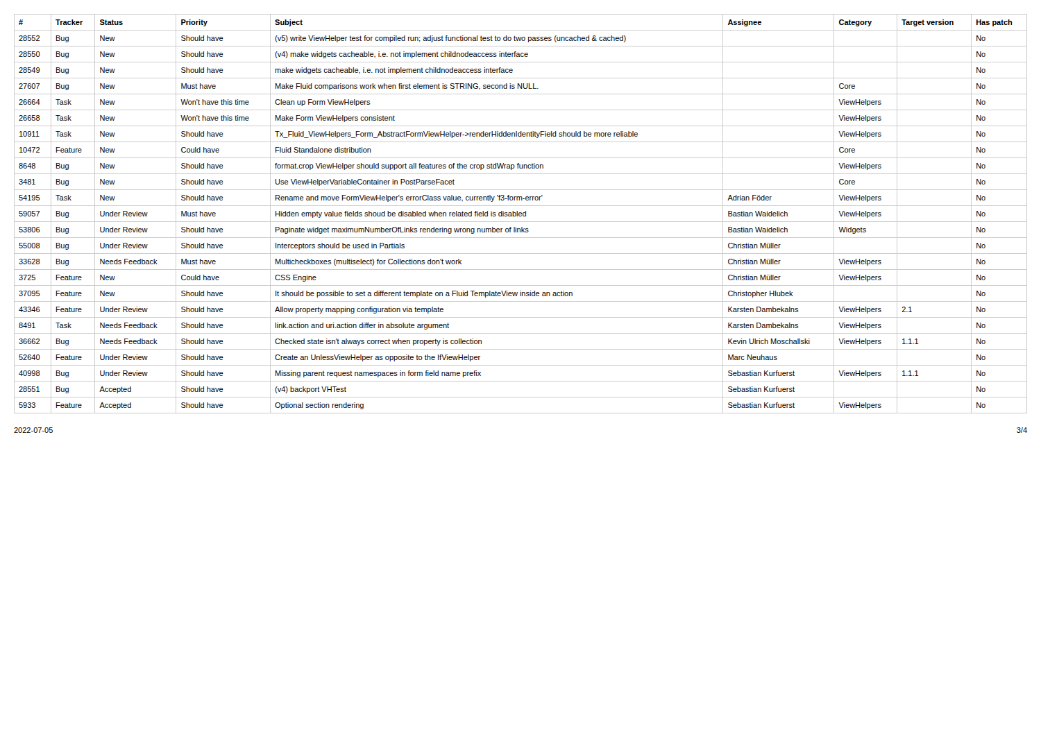| # | Tracker | Status | Priority | Subject | Assignee | Category | Target version | Has patch |
| --- | --- | --- | --- | --- | --- | --- | --- | --- |
| 28552 | Bug | New | Should have | (v5) write ViewHelper test for compiled run; adjust functional test to do two passes (uncached & cached) | | | | No |
| 28550 | Bug | New | Should have | (v4) make widgets cacheable, i.e. not implement childnodeaccess interface | | | | No |
| 28549 | Bug | New | Should have | make widgets cacheable, i.e. not implement childnodeaccess interface | | | | No |
| 27607 | Bug | New | Must have | Make Fluid comparisons work when first element is STRING, second is NULL. | | Core | | No |
| 26664 | Task | New | Won't have this time | Clean up Form ViewHelpers | | ViewHelpers | | No |
| 26658 | Task | New | Won't have this time | Make Form ViewHelpers consistent | | ViewHelpers | | No |
| 10911 | Task | New | Should have | Tx_Fluid_ViewHelpers_Form_AbstractFormViewHelper->renderHiddenIdentityField should be more reliable | | ViewHelpers | | No |
| 10472 | Feature | New | Could have | Fluid Standalone distribution | | Core | | No |
| 8648 | Bug | New | Should have | format.crop ViewHelper should support all features of the crop stdWrap function | | ViewHelpers | | No |
| 3481 | Bug | New | Should have | Use ViewHelperVariableContainer in PostParseFacet | | Core | | No |
| 54195 | Task | New | Should have | Rename and move FormViewHelper's errorClass value, currently 'f3-form-error' | Adrian Föder | ViewHelpers | | No |
| 59057 | Bug | Under Review | Must have | Hidden empty value fields shoud be disabled when related field is disabled | Bastian Waidelich | ViewHelpers | | No |
| 53806 | Bug | Under Review | Should have | Paginate widget maximumNumberOfLinks rendering wrong number of links | Bastian Waidelich | Widgets | | No |
| 55008 | Bug | Under Review | Should have | Interceptors should be used in Partials | Christian Müller | | | No |
| 33628 | Bug | Needs Feedback | Must have | Multicheckboxes (multiselect) for Collections don't work | Christian Müller | ViewHelpers | | No |
| 3725 | Feature | New | Could have | CSS Engine | Christian Müller | ViewHelpers | | No |
| 37095 | Feature | New | Should have | It should be possible to set a different template on a Fluid TemplateView inside an action | Christopher Hlubek | | | No |
| 43346 | Feature | Under Review | Should have | Allow property mapping configuration via template | Karsten Dambekalns | ViewHelpers | 2.1 | No |
| 8491 | Task | Needs Feedback | Should have | link.action and uri.action differ in absolute argument | Karsten Dambekalns | ViewHelpers | | No |
| 36662 | Bug | Needs Feedback | Should have | Checked state isn't always correct when property is collection | Kevin Ulrich Moschallski | ViewHelpers | 1.1.1 | No |
| 52640 | Feature | Under Review | Should have | Create an UnlessViewHelper as opposite to the IfViewHelper | Marc Neuhaus | | | No |
| 40998 | Bug | Under Review | Should have | Missing parent request namespaces in form field name prefix | Sebastian Kurfuerst | ViewHelpers | 1.1.1 | No |
| 28551 | Bug | Accepted | Should have | (v4) backport VHTest | Sebastian Kurfuerst | | | No |
| 5933 | Feature | Accepted | Should have | Optional section rendering | Sebastian Kurfuerst | ViewHelpers | | No |
2022-07-05 3/4